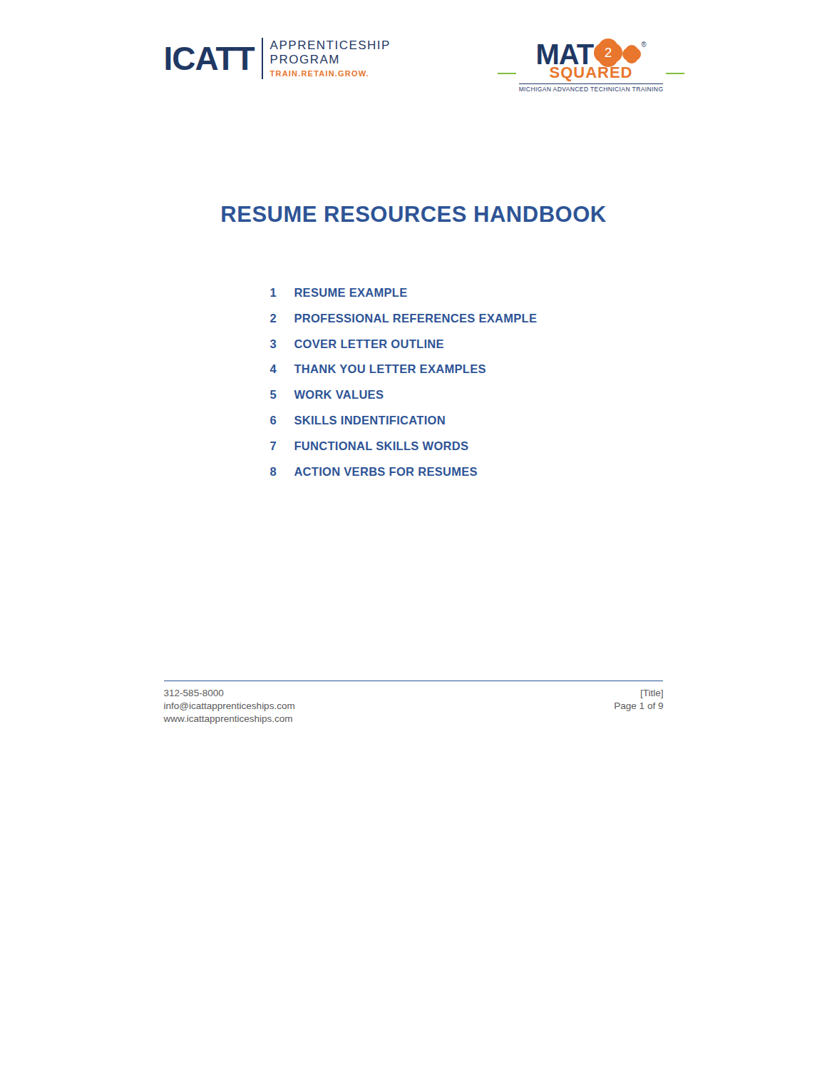ICATT APPRENTICESHIP PROGRAM TRAIN.RETAIN.GROW.
MAT 2 ®
SQUARED
MICHIGAN ADVANCED TECHNICIAN TRAINING
RESUME RESOURCES HANDBOOK
RESUME EXAMPLE
PROFESSIONAL REFERENCES EXAMPLE
COVER LETTER OUTLINE
THANK YOU LETTER EXAMPLES
WORK VALUES
SKILLS INDENTIFICATION
FUNCTIONAL SKILLS WORDS
ACTION VERBS FOR RESUMES
312-585-8000
info@icattapprenticeships.com
www.icattapprenticeships.com
[Title]
Page 1 of 9